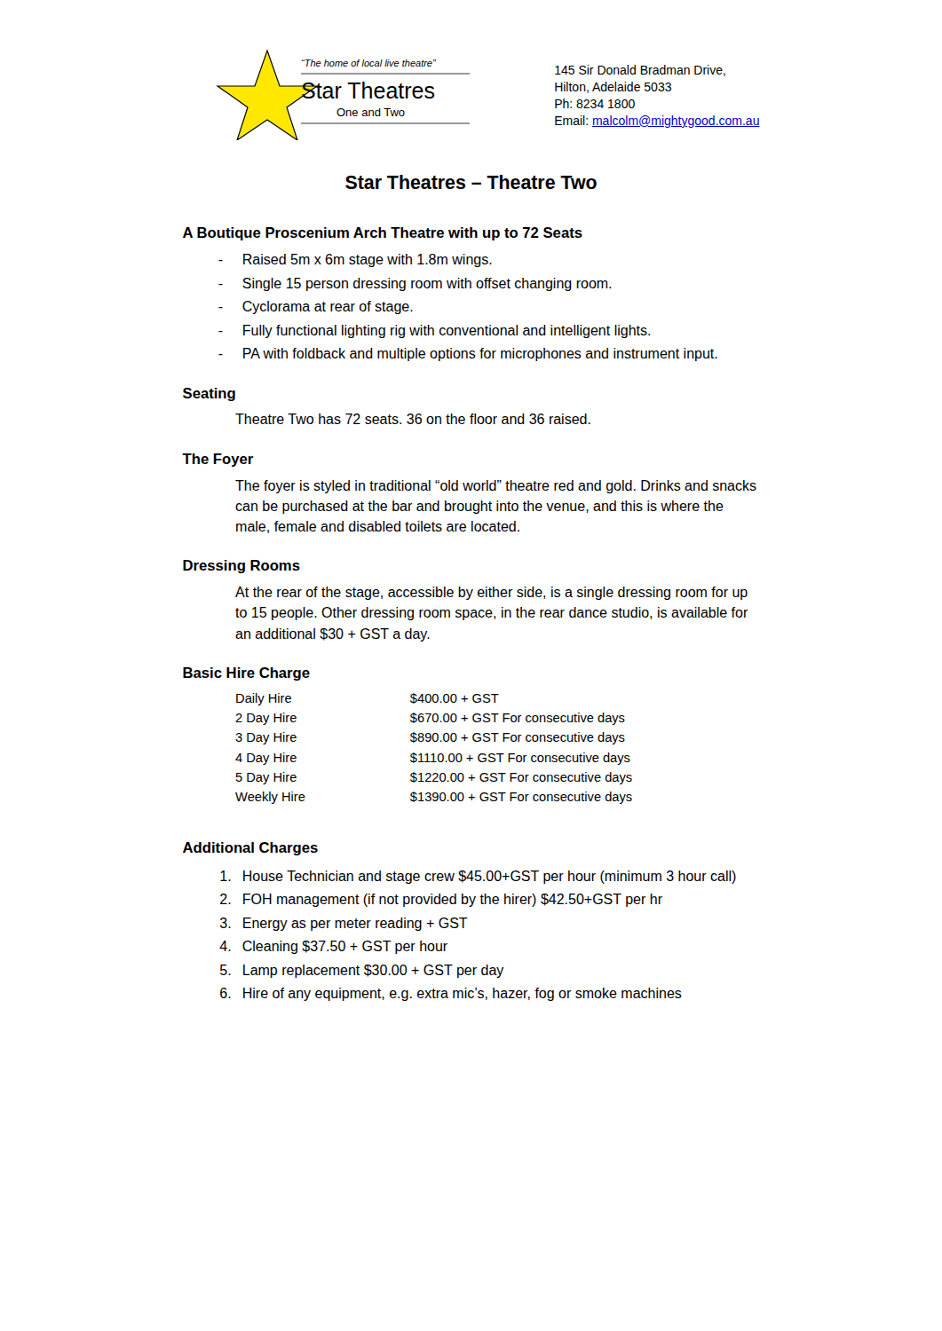“The home of local live theatre” Star Theatres One and Two
145 Sir Donald Bradman Drive,
Hilton, Adelaide 5033
Ph: 8234 1800
Email: malcolm@mightygood.com.au
Star Theatres – Theatre Two
A Boutique Proscenium Arch Theatre with up to 72 Seats
Raised 5m x 6m stage with 1.8m wings.
Single 15 person dressing room with offset changing room.
Cyclorama at rear of stage.
Fully functional lighting rig with conventional and intelligent lights.
PA with foldback and multiple options for microphones and instrument input.
Seating
Theatre Two has 72 seats. 36 on the floor and 36 raised.
The Foyer
The foyer is styled in traditional “old world” theatre red and gold. Drinks and snacks can be purchased at the bar and brought into the venue, and this is where the male, female and disabled toilets are located.
Dressing Rooms
At the rear of the stage, accessible by either side, is a single dressing room for up to 15 people. Other dressing room space, in the rear dance studio, is available for an additional $30 + GST a day.
Basic Hire Charge
| Daily Hire | $400.00 + GST |
| 2 Day Hire | $670.00 + GST For consecutive days |
| 3 Day Hire | $890.00 + GST For consecutive days |
| 4 Day Hire | $1110.00 + GST For consecutive days |
| 5 Day Hire | $1220.00 + GST For consecutive days |
| Weekly Hire | $1390.00 + GST For consecutive days |
Additional Charges
House Technician and stage crew $45.00+GST per hour (minimum 3 hour call)
FOH management (if not provided by the hirer) $42.50+GST per hr
Energy as per meter reading + GST
Cleaning $37.50 + GST per hour
Lamp replacement $30.00 + GST per day
Hire of any equipment, e.g. extra mic’s, hazer, fog or smoke machines